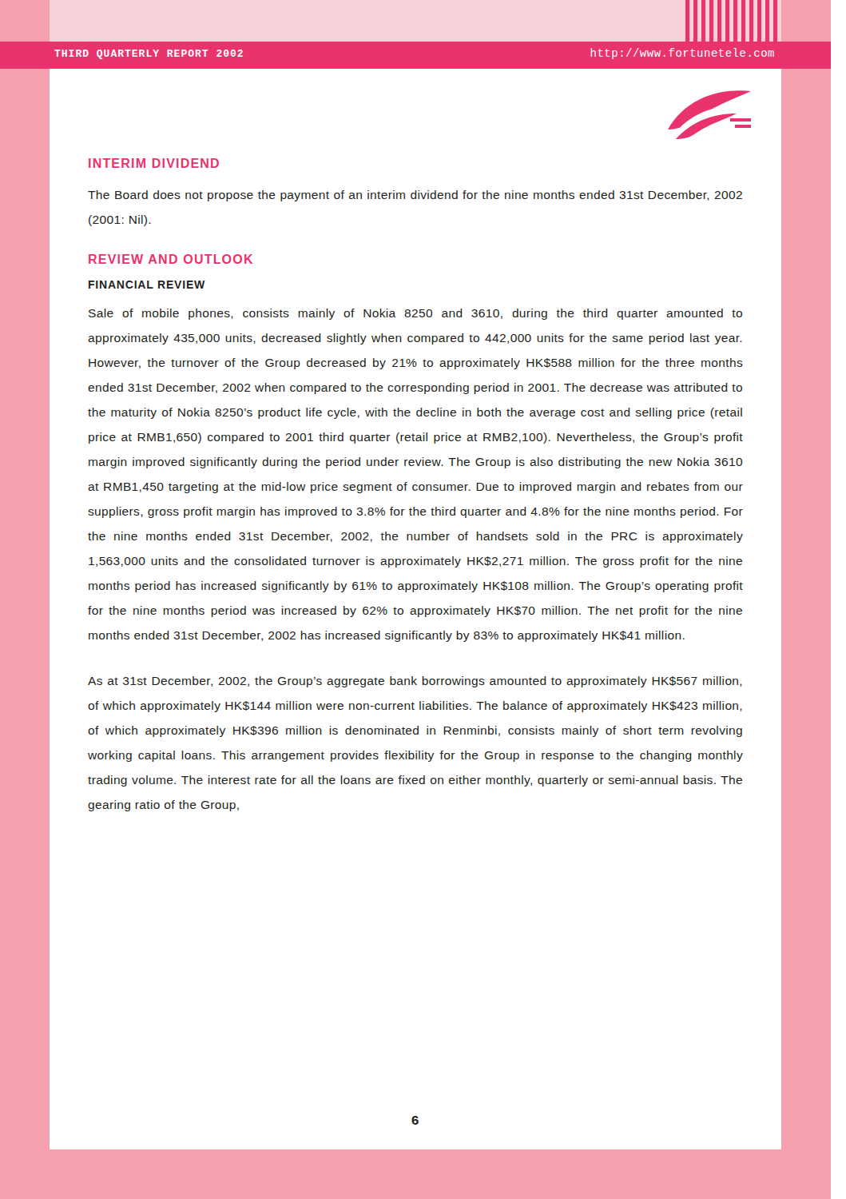THIRD QUARTERLY REPORT 2002
http://www.fortunetele.com
INTERIM DIVIDEND
The Board does not propose the payment of an interim dividend for the nine months ended 31st December, 2002 (2001: Nil).
REVIEW AND OUTLOOK
FINANCIAL REVIEW
Sale of mobile phones, consists mainly of Nokia 8250 and 3610, during the third quarter amounted to approximately 435,000 units, decreased slightly when compared to 442,000 units for the same period last year. However, the turnover of the Group decreased by 21% to approximately HK$588 million for the three months ended 31st December, 2002 when compared to the corresponding period in 2001. The decrease was attributed to the maturity of Nokia 8250’s product life cycle, with the decline in both the average cost and selling price (retail price at RMB1,650) compared to 2001 third quarter (retail price at RMB2,100). Nevertheless, the Group’s profit margin improved significantly during the period under review. The Group is also distributing the new Nokia 3610 at RMB1,450 targeting at the mid-low price segment of consumer. Due to improved margin and rebates from our suppliers, gross profit margin has improved to 3.8% for the third quarter and 4.8% for the nine months period. For the nine months ended 31st December, 2002, the number of handsets sold in the PRC is approximately 1,563,000 units and the consolidated turnover is approximately HK$2,271 million. The gross profit for the nine months period has increased significantly by 61% to approximately HK$108 million. The Group’s operating profit for the nine months period was increased by 62% to approximately HK$70 million. The net profit for the nine months ended 31st December, 2002 has increased significantly by 83% to approximately HK$41 million.
As at 31st December, 2002, the Group’s aggregate bank borrowings amounted to approximately HK$567 million, of which approximately HK$144 million were non-current liabilities. The balance of approximately HK$423 million, of which approximately HK$396 million is denominated in Renminbi, consists mainly of short term revolving working capital loans. This arrangement provides flexibility for the Group in response to the changing monthly trading volume. The interest rate for all the loans are fixed on either monthly, quarterly or semi-annual basis. The gearing ratio of the Group,
6